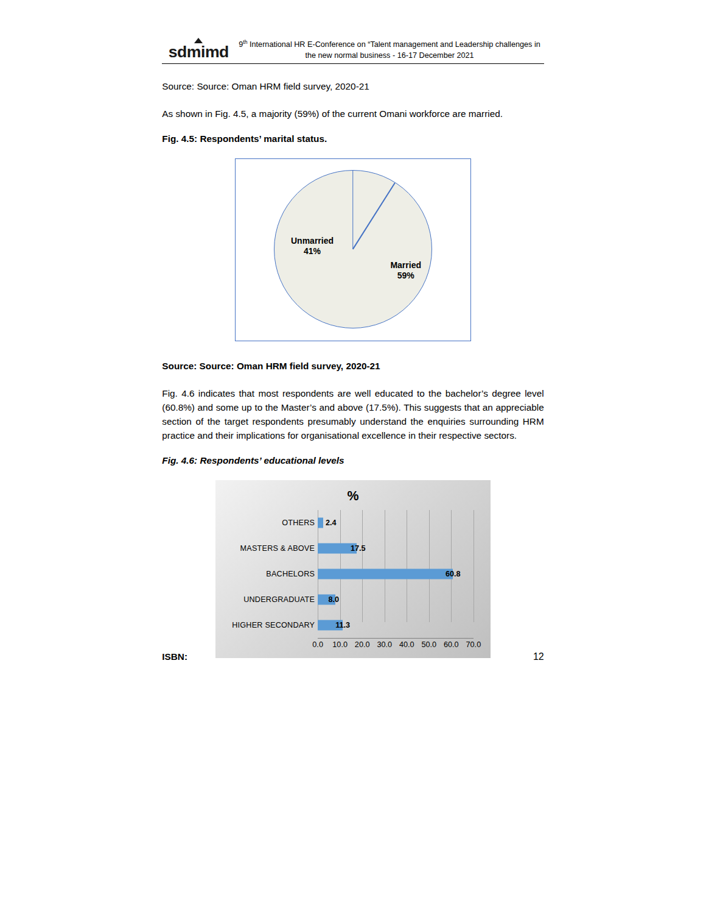sdmimd
9th International HR E-Conference on “Talent management and Leadership challenges in the new normal business - 16-17 December 2021
Source: Source: Oman HRM field survey, 2020-21
As shown in Fig. 4.5, a majority (59%) of the current Omani workforce are married.
Fig. 4.5: Respondents’ marital status.
Unmarried
41%
Married
59%
Source: Source: Oman HRM field survey, 2020-21
Fig. 4.6 indicates that most respondents are well educated to the bachelor’s degree level (60.8%) and some up to the Master’s and above (17.5%). This suggests that an appreciable section of the target respondents presumably understand the enquiries surrounding HRM practice and their implications for organisational excellence in their respective sectors.
Fig. 4.6: Respondents’ educational levels
%
OTHERS
2.4
MASTERS & ABOVE
17.5
BACHELORS
60.8
UNDERGRADUATE
8.0
HIGHER SECONDARY
11.3
0.0 10.0 20.0 30.0 40.0 50.0 60.0 70.0
ISBN:
12